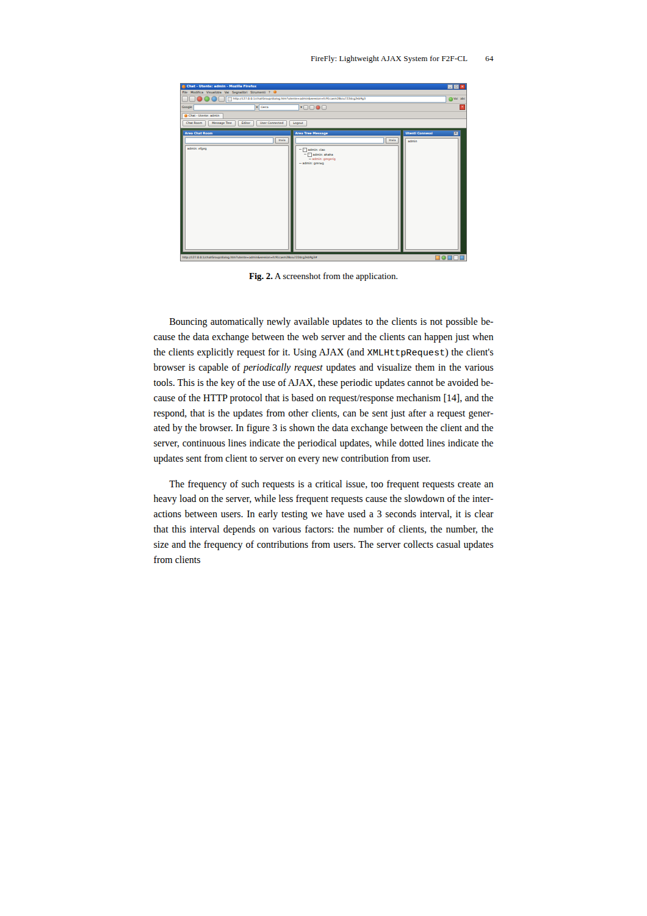FireFly: Lightweight AJAX System for F2F-CL64
Chat - Utente: admin - Mozilla Firefox
_□×
File Modifica Visualizza Vai Segnalibri Strumenti?
http://127.0.0.1/chatGroup/dialog.htm?utente=admin&session=fc91casm28oiu722dcg2sb9g3
Vai abc
Google
▾
Cerca
▾ ×
Chat - Utente: admin
Chat Room Message Tree Editor User Connected Logout
Area Chat Room
Invia
admin: efgeg
Area Tree Message
Invia
−admin: ciao
−admin: ahaha
admin: gregerig
admin: grerwg
Utenti Connessi×
admin
http://127.0.0.1/chatGroup/dialog.htm?utente=admin&session=fc91casm28oiu722dcg2sb9g3#
Fig. 2. A screenshot from the application.
Bouncing automatically newly available updates to the clients is not possible because the data exchange between the web server and the clients can happen just when the clients explicitly request for it. Using AJAX (and XMLHttpRequest) the client's browser is capable of periodically request updates and visualize them in the various tools. This is the key of the use of AJAX, these periodic updates cannot be avoided because of the HTTP protocol that is based on request/response mechanism [14], and the respond, that is the updates from other clients, can be sent just after a request generated by the browser. In figure 3 is shown the data exchange between the client and the server, continuous lines indicate the periodical updates, while dotted lines indicate the updates sent from client to server on every new contribution from user.
The frequency of such requests is a critical issue, too frequent requests create an heavy load on the server, while less frequent requests cause the slowdown of the interactions between users. In early testing we have used a 3 seconds interval, it is clear that this interval depends on various factors: the number of clients, the number, the size and the frequency of contributions from users. The server collects casual updates from clients